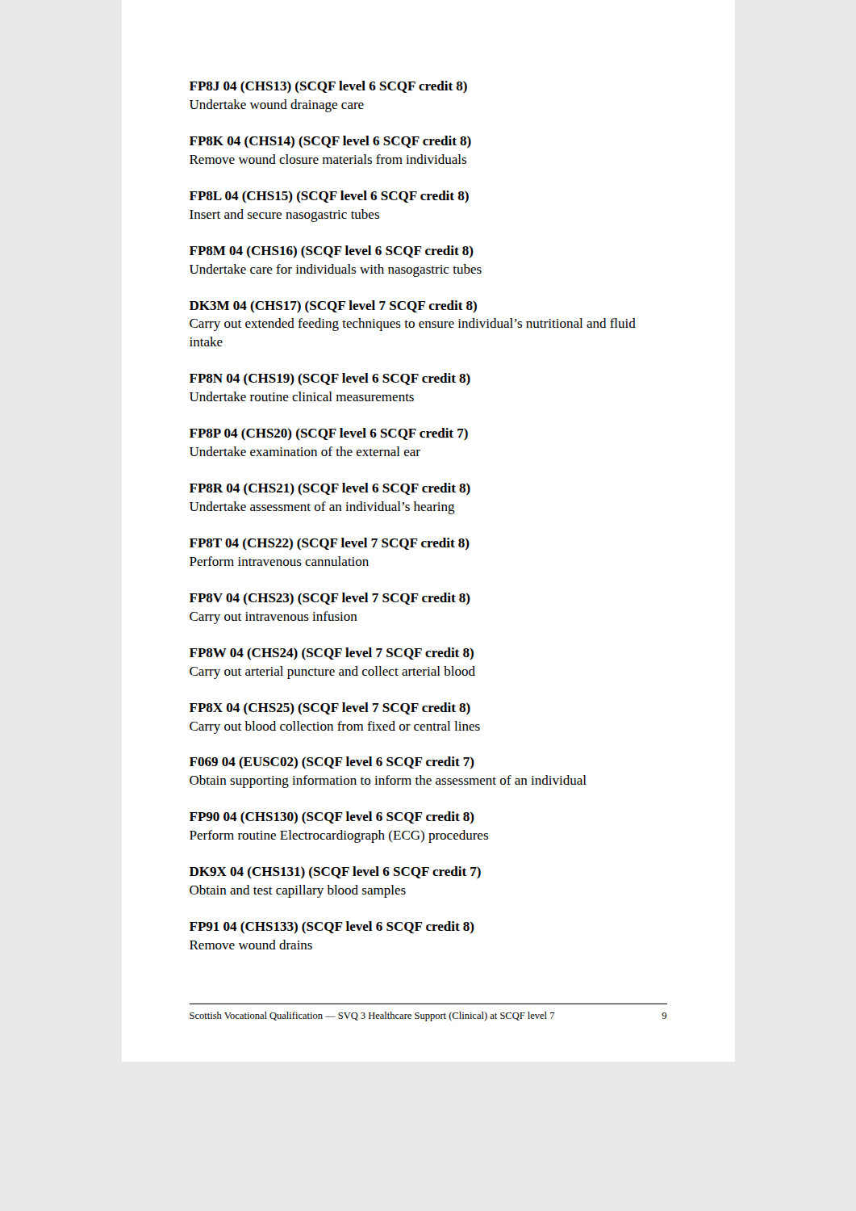FP8J 04 (CHS13) (SCQF level 6 SCQF credit 8)
Undertake wound drainage care
FP8K 04 (CHS14) (SCQF level 6 SCQF credit 8)
Remove wound closure materials from individuals
FP8L 04 (CHS15) (SCQF level 6 SCQF credit 8)
Insert and secure nasogastric tubes
FP8M 04 (CHS16) (SCQF level 6 SCQF credit 8)
Undertake care for individuals with nasogastric tubes
DK3M 04 (CHS17) (SCQF level 7 SCQF credit 8)
Carry out extended feeding techniques to ensure individual’s nutritional and fluid intake
FP8N 04 (CHS19) (SCQF level 6 SCQF credit 8)
Undertake routine clinical measurements
FP8P 04 (CHS20) (SCQF level 6 SCQF credit 7)
Undertake examination of the external ear
FP8R 04 (CHS21) (SCQF level 6 SCQF credit 8)
Undertake assessment of an individual’s hearing
FP8T 04 (CHS22) (SCQF level 7 SCQF credit 8)
Perform intravenous cannulation
FP8V 04 (CHS23) (SCQF level 7 SCQF credit 8)
Carry out intravenous infusion
FP8W 04 (CHS24) (SCQF level 7 SCQF credit 8)
Carry out arterial puncture and collect arterial blood
FP8X 04 (CHS25) (SCQF level 7 SCQF credit 8)
Carry out blood collection from fixed or central lines
F069 04 (EUSC02) (SCQF level 6 SCQF credit 7)
Obtain supporting information to inform the assessment of an individual
FP90 04 (CHS130) (SCQF level 6 SCQF credit 8)
Perform routine Electrocardiograph (ECG) procedures
DK9X 04 (CHS131) (SCQF level 6 SCQF credit 7)
Obtain and test capillary blood samples
FP91 04 (CHS133) (SCQF level 6 SCQF credit 8)
Remove wound drains
Scottish Vocational Qualification — SVQ 3 Healthcare Support (Clinical) at SCQF level 7 9